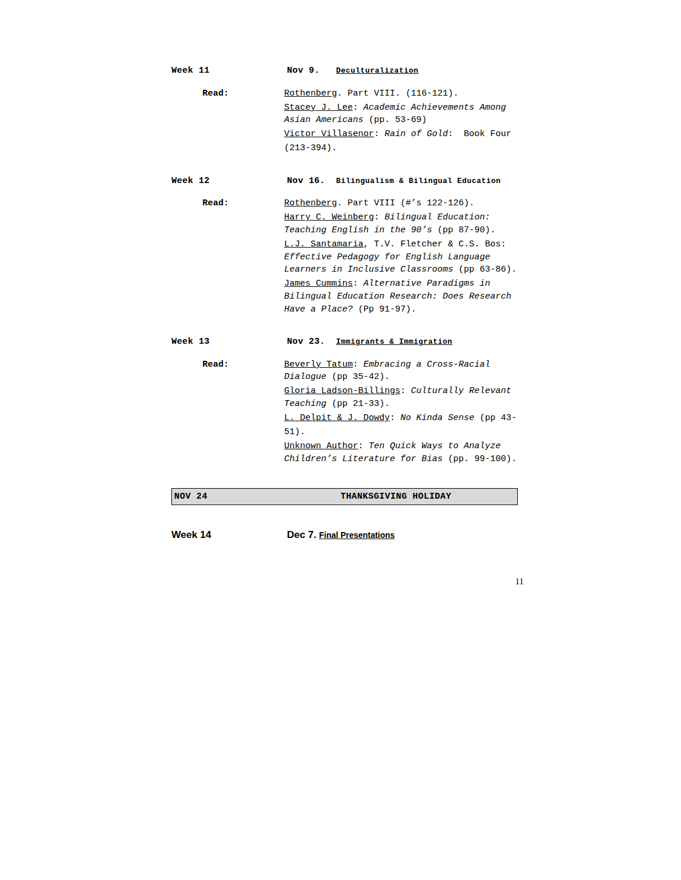Week 11 Nov 9. Deculturalization
Read:
Rothenberg. Part VIII. (116-121).
Stacey J. Lee: Academic Achievements Among Asian Americans (pp. 53-69)
Victor Villasenor: Rain of Gold: Book Four
(213-394).
Week 12 Nov 16. Bilingualism & Bilingual Education
Read:
Rothenberg. Part VIII (#’s 122-126).
Harry C. Weinberg: Bilingual Education: Teaching English in the 90’s (pp 87-90).
L.J. Santamaria, T.V. Fletcher & C.S. Bos: Effective Pedagogy for English Language Learners in Inclusive Classrooms (pp 63-86).
James Cummins: Alternative Paradigms in Bilingual Education Research: Does Research Have a Place? (Pp 91-97).
Week 13 Nov 23. Immigrants & Immigration
Read:
Beverly Tatum: Embracing a Cross-Racial Dialogue (pp 35-42).
Gloria Ladson-Billings: Culturally Relevant Teaching (pp 21-33).
L. Delpit & J. Dowdy: No Kinda Sense (pp 43-
51).
Unknown Author: Ten Quick Ways to Analyze Children’s Literature for Bias (pp. 99-100).
NOV 24
THANKSGIVING HOLIDAY
Week 14 Dec 7. Final Presentations
11